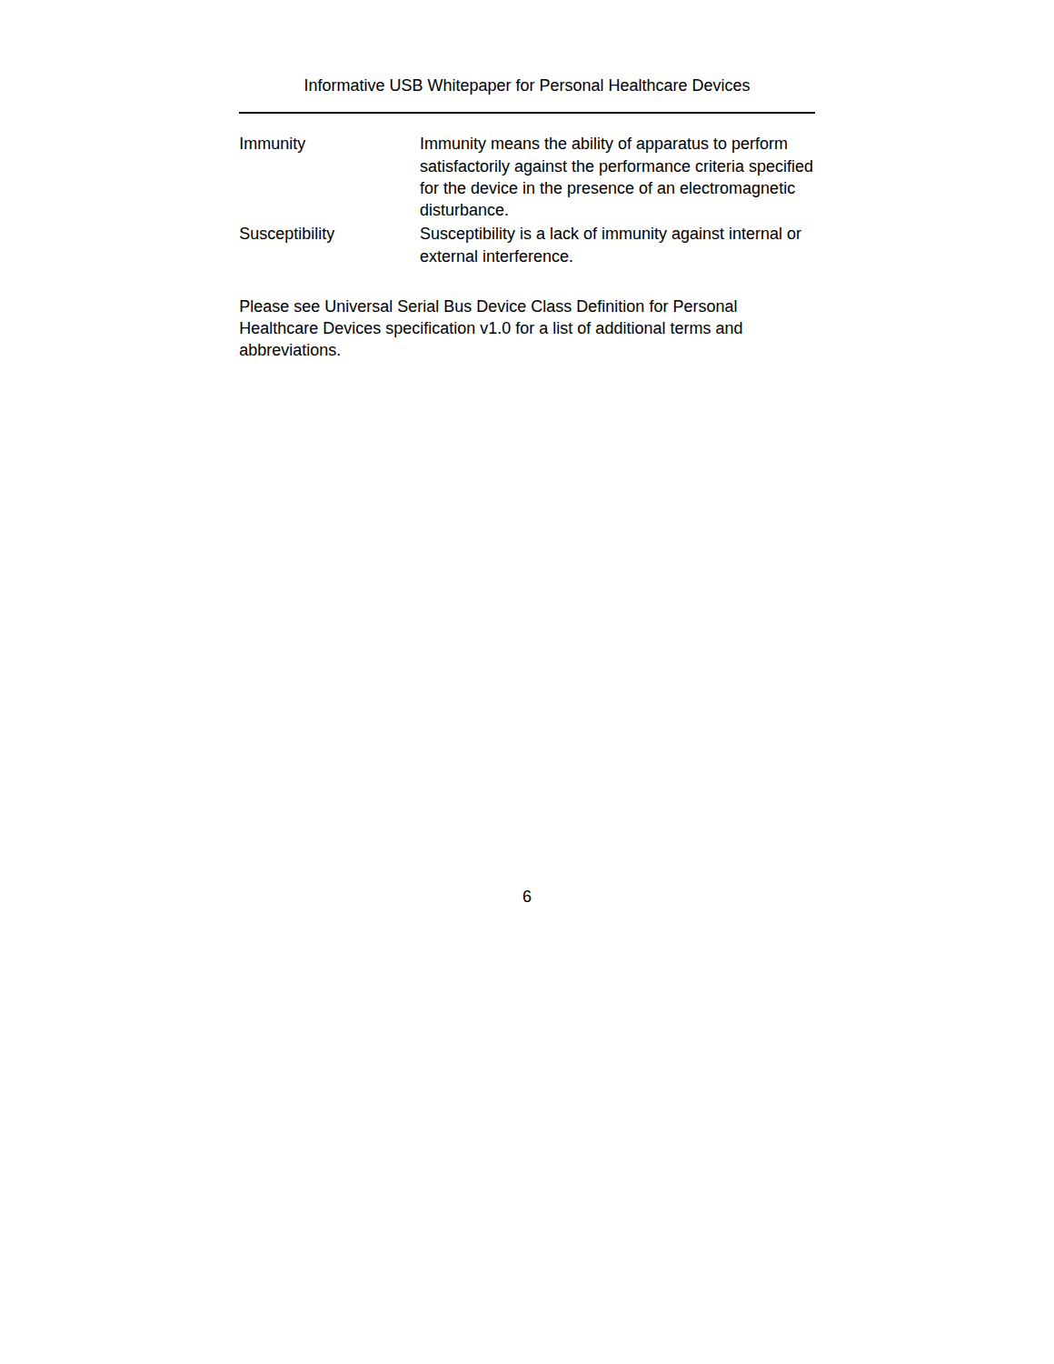Informative USB Whitepaper for Personal Healthcare Devices
| Immunity | Immunity means the ability of apparatus to perform satisfactorily against the performance criteria specified for the device in the presence of an electromagnetic disturbance. |
| Susceptibility | Susceptibility is a lack of immunity against internal or external interference. |
Please see Universal Serial Bus Device Class Definition for Personal Healthcare Devices specification v1.0 for a list of additional terms and abbreviations.
6